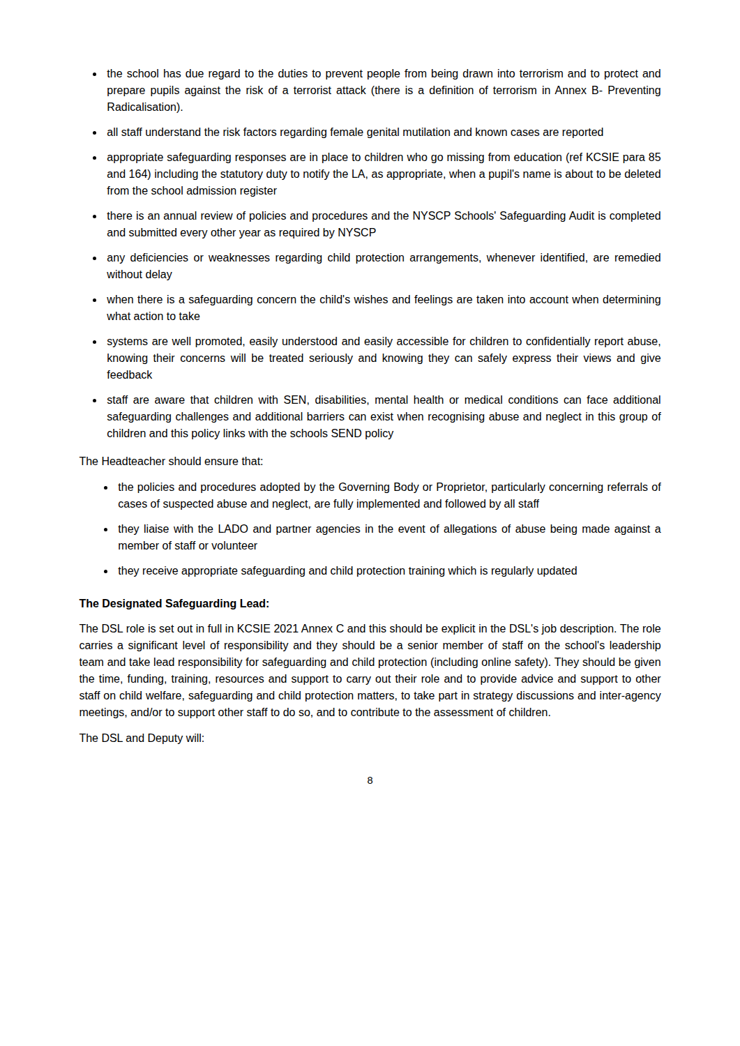the school has due regard to the duties to prevent people from being drawn into terrorism and to protect and prepare pupils against the risk of a terrorist attack (there is a definition of terrorism in Annex B- Preventing Radicalisation).
all staff understand the risk factors regarding female genital mutilation and known cases are reported
appropriate safeguarding responses are in place to children who go missing from education (ref KCSIE para 85 and 164) including the statutory duty to notify the LA, as appropriate, when a pupil's name is about to be deleted from the school admission register
there is an annual review of policies and procedures and the NYSCP Schools' Safeguarding Audit is completed and submitted every other year as required by NYSCP
any deficiencies or weaknesses regarding child protection arrangements, whenever identified, are remedied without delay
when there is a safeguarding concern the child's wishes and feelings are taken into account when determining what action to take
systems are well promoted, easily understood and easily accessible for children to confidentially report abuse, knowing their concerns will be treated seriously and knowing they can safely express their views and give feedback
staff are aware that children with SEN, disabilities, mental health or medical conditions can face additional safeguarding challenges and additional barriers can exist when recognising abuse and neglect in this group of children and this policy links with the schools SEND policy
The Headteacher should ensure that:
the policies and procedures adopted by the Governing Body or Proprietor, particularly concerning referrals of cases of suspected abuse and neglect, are fully implemented and followed by all staff
they liaise with the LADO and partner agencies in the event of allegations of abuse being made against a member of staff or volunteer
they receive appropriate safeguarding and child protection training which is regularly updated
The Designated Safeguarding Lead:
The DSL role is set out in full in KCSIE 2021 Annex C and this should be explicit in the DSL's job description. The role carries a significant level of responsibility and they should be a senior member of staff on the school's leadership team and take lead responsibility for safeguarding and child protection (including online safety). They should be given the time, funding, training, resources and support to carry out their role and to provide advice and support to other staff on child welfare, safeguarding and child protection matters, to take part in strategy discussions and inter-agency meetings, and/or to support other staff to do so, and to contribute to the assessment of children.
The DSL and Deputy will:
8